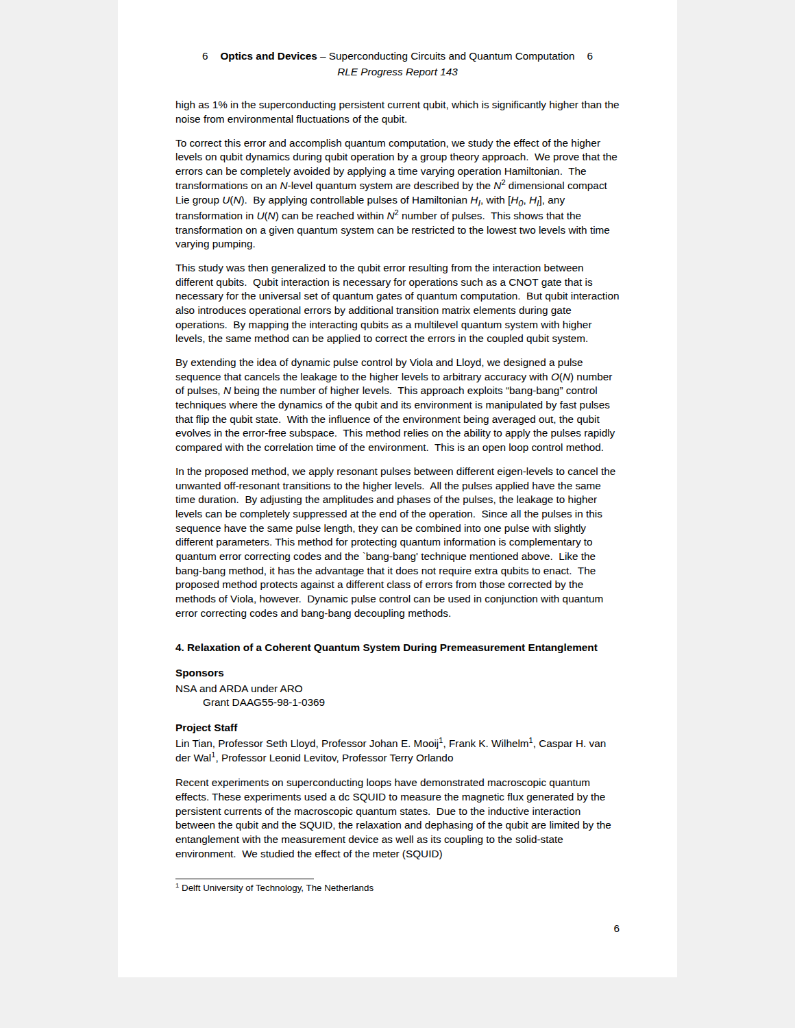6 Optics and Devices – Superconducting Circuits and Quantum Computation6
RLE Progress Report 143
high as 1% in the superconducting persistent current qubit, which is significantly higher than the noise from environmental fluctuations of the qubit.
To correct this error and accomplish quantum computation, we study the effect of the higher levels on qubit dynamics during qubit operation by a group theory approach. We prove that the errors can be completely avoided by applying a time varying operation Hamiltonian. The transformations on an N-level quantum system are described by the N2 dimensional compact Lie group U(N). By applying controllable pulses of Hamiltonian HI, with [H0, HI], any transformation in U(N) can be reached within N2 number of pulses. This shows that the transformation on a given quantum system can be restricted to the lowest two levels with time varying pumping.
This study was then generalized to the qubit error resulting from the interaction between different qubits. Qubit interaction is necessary for operations such as a CNOT gate that is necessary for the universal set of quantum gates of quantum computation. But qubit interaction also introduces operational errors by additional transition matrix elements during gate operations. By mapping the interacting qubits as a multilevel quantum system with higher levels, the same method can be applied to correct the errors in the coupled qubit system.
By extending the idea of dynamic pulse control by Viola and Lloyd, we designed a pulse sequence that cancels the leakage to the higher levels to arbitrary accuracy with O(N) number of pulses, N being the number of higher levels. This approach exploits “bang-bang” control techniques where the dynamics of the qubit and its environment is manipulated by fast pulses that flip the qubit state. With the influence of the environment being averaged out, the qubit evolves in the error-free subspace. This method relies on the ability to apply the pulses rapidly compared with the correlation time of the environment. This is an open loop control method.
In the proposed method, we apply resonant pulses between different eigen-levels to cancel the unwanted off-resonant transitions to the higher levels. All the pulses applied have the same time duration. By adjusting the amplitudes and phases of the pulses, the leakage to higher levels can be completely suppressed at the end of the operation. Since all the pulses in this sequence have the same pulse length, they can be combined into one pulse with slightly different parameters. This method for protecting quantum information is complementary to quantum error correcting codes and the `bang-bang' technique mentioned above. Like the bang-bang method, it has the advantage that it does not require extra qubits to enact. The proposed method protects against a different class of errors from those corrected by the methods of Viola, however. Dynamic pulse control can be used in conjunction with quantum error correcting codes and bang-bang decoupling methods.
4. Relaxation of a Coherent Quantum System During Premeasurement Entanglement
Sponsors
NSA and ARDA under ARO
Grant DAAG55-98-1-0369
Project Staff
Lin Tian, Professor Seth Lloyd, Professor Johan E. Mooij1, Frank K. Wilhelm1, Caspar H. van der Wal1, Professor Leonid Levitov, Professor Terry Orlando
Recent experiments on superconducting loops have demonstrated macroscopic quantum effects. These experiments used a dc SQUID to measure the magnetic flux generated by the persistent currents of the macroscopic quantum states. Due to the inductive interaction between the qubit and the SQUID, the relaxation and dephasing of the qubit are limited by the entanglement with the measurement device as well as its coupling to the solid-state environment. We studied the effect of the meter (SQUID)
1 Delft University of Technology, The Netherlands
6